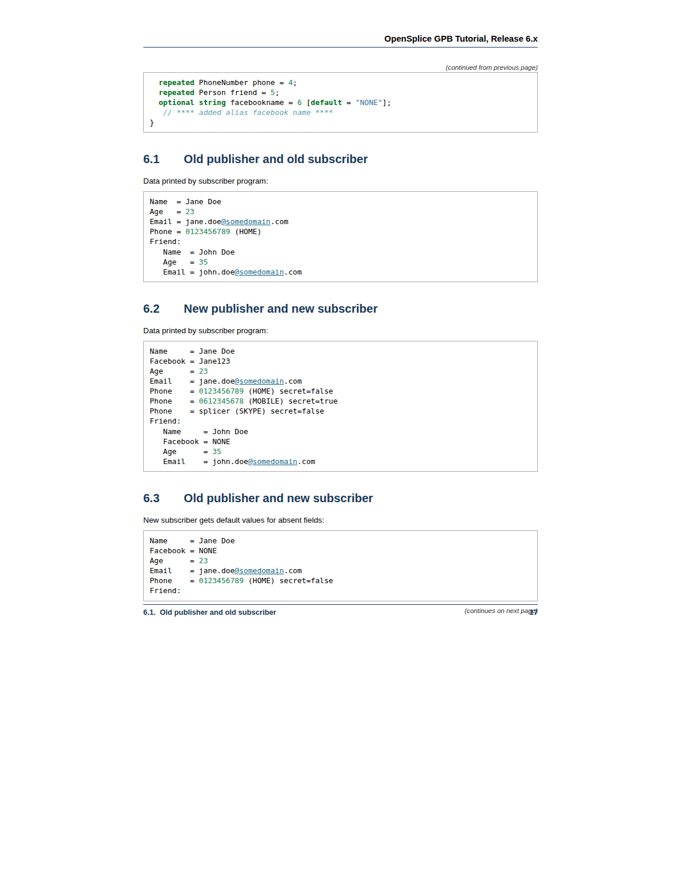OpenSplice GPB Tutorial, Release 6.x
(continued from previous page)
  repeated PhoneNumber phone = 4;
  repeated Person friend = 5;
  optional string facebookname = 6 [default = "NONE"];
   // **** added alias facebook name ****
}
6.1 Old publisher and old subscriber
Data printed by subscriber program:
Name  = Jane Doe
Age   = 23
Email = jane.doe@somedomain.com
Phone = 0123456789 (HOME)
Friend:
   Name  = John Doe
   Age   = 35
   Email = john.doe@somedomain.com
6.2 New publisher and new subscriber
Data printed by subscriber program:
Name     = Jane Doe
Facebook = Jane123
Age      = 23
Email    = jane.doe@somedomain.com
Phone    = 0123456789 (HOME) secret=false
Phone    = 0612345678 (MOBILE) secret=true
Phone    = splicer (SKYPE) secret=false
Friend:
   Name     = John Doe
   Facebook = NONE
   Age      = 35
   Email    = john.doe@somedomain.com
6.3 Old publisher and new subscriber
New subscriber gets default values for absent fields:
Name     = Jane Doe
Facebook = NONE
Age      = 23
Email    = jane.doe@somedomain.com
Phone    = 0123456789 (HOME) secret=false
Friend:
(continues on next page)
6.1. Old publisher and old subscriber 17